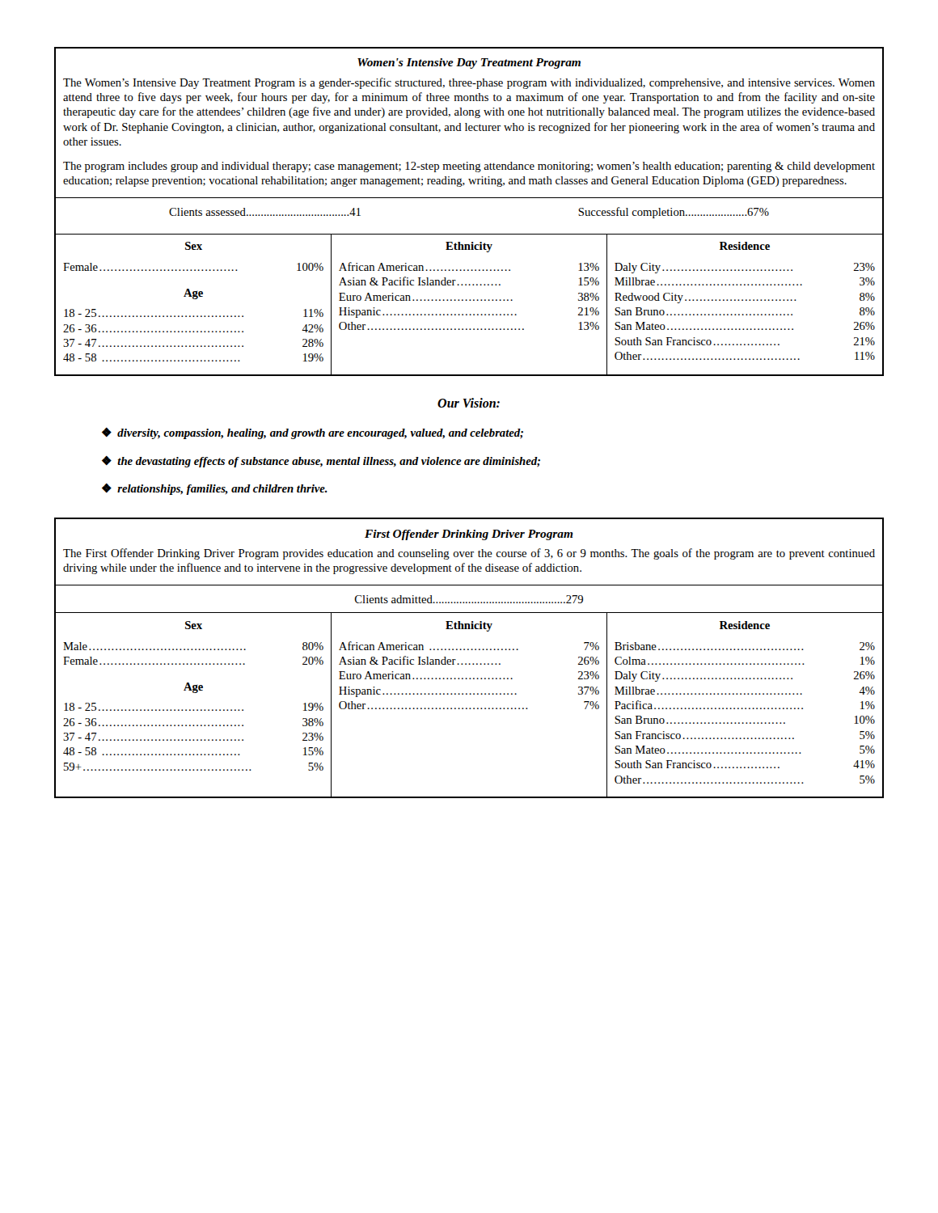Women's Intensive Day Treatment Program
The Women’s Intensive Day Treatment Program is a gender-specific structured, three-phase program with individualized, comprehensive, and intensive services. Women attend three to five days per week, four hours per day, for a minimum of three months to a maximum of one year. Transportation to and from the facility and on-site therapeutic day care for the attendees’ children (age five and under) are provided, along with one hot nutritionally balanced meal. The program utilizes the evidence-based work of Dr. Stephanie Covington, a clinician, author, organizational consultant, and lecturer who is recognized for her pioneering work in the area of women’s trauma and other issues.
The program includes group and individual therapy; case management; 12-step meeting attendance monitoring; women’s health education; parenting & child development education; relapse prevention; vocational rehabilitation; anger management; reading, writing, and math classes and General Education Diploma (GED) preparedness.
Clients assessed...................................41 Successful completion.....................67%
| Sex Female ..................................... 100% Age 18 - 25 ....................................... 11% 26 - 36 ....................................... 42% 37 - 47 ....................................... 28% 48 - 58 ..................................... 19% | Ethnicity African American ....................... 13% Asian & Pacific Islander ............ 15% Euro American ........................... 38% Hispanic .................................... 21% Other .......................................... 13% | Residence Daly City ................................... 23% Millbrae ....................................... 3% Redwood City .............................. 8% San Bruno .................................. 8% San Mateo .................................. 26% South San Francisco .................. 21% Other .......................................... 11% |
Our Vision:
diversity, compassion, healing, and growth are encouraged, valued, and celebrated;
the devastating effects of substance abuse, mental illness, and violence are diminished;
relationships, families, and children thrive.
First Offender Drinking Driver Program
The First Offender Drinking Driver Program provides education and counseling over the course of 3, 6 or 9 months. The goals of the program are to prevent continued driving while under the influence and to intervene in the progressive development of the disease of addiction.
Clients admitted.............................................279
| Sex Male .......................................... 80% Female ....................................... 20% Age 18 - 25 ....................................... 19% 26 - 36 ....................................... 38% 37 - 47 ....................................... 23% 48 - 58 ..................................... 15% 59+ ............................................. 5% | Ethnicity African American ........................ 7% Asian & Pacific Islander ............ 26% Euro American ........................... 23% Hispanic .................................... 37% Other ........................................... 7% | Residence Brisbane ....................................... 2% Colma .......................................... 1% Daly City ................................... 26% Millbrae ....................................... 4% Pacifica ........................................ 1% San Bruno ................................ 10% San Francisco .............................. 5% San Mateo .................................... 5% South San Francisco .................. 41% Other ........................................... 5% |